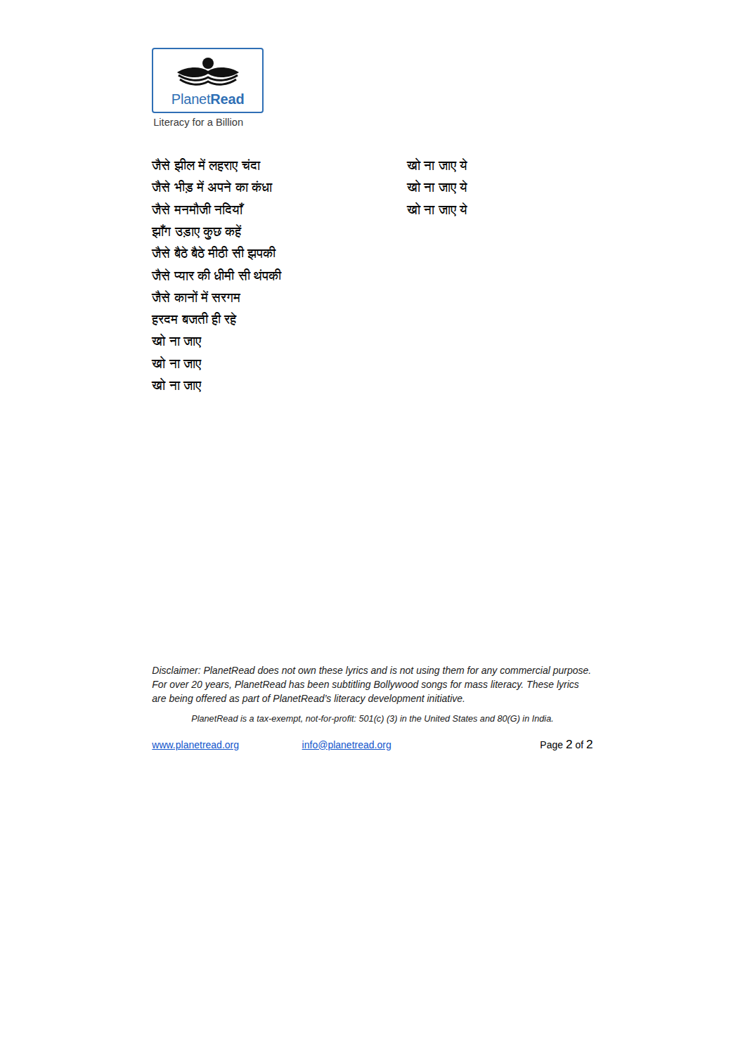Planet Read
Literacy for a Billion
जैसे झील में लहराए चंदा
जैसे भीड़ में अपने का कंधा
जैसे मनमौजी नदियाँ
झाँग उड़ाए कुछ कहें
जैसे बैठे बैठे मीठी सी झपकी
जैसे प्यार की धीमी सी थंपकी
जैसे कानों में सरगम
हरदम बजती ही रहे
खो ना जाए
खो ना जाए
खो ना जाए
खो ना जाए ये
खो ना जाए ये
खो ना जाए ये
Disclaimer: PlanetRead does not own these lyrics and is not using them for any commercial purpose. For over 20 years, PlanetRead has been subtitling Bollywood songs for mass literacy. These lyrics are being offered as part of PlanetRead’s literacy development initiative.
PlanetRead is a tax-exempt, not-for-profit: 501(c) (3) in the United States and 80(G) in India.
www.planetread.org
info@planetread.org
Page 2 of 2